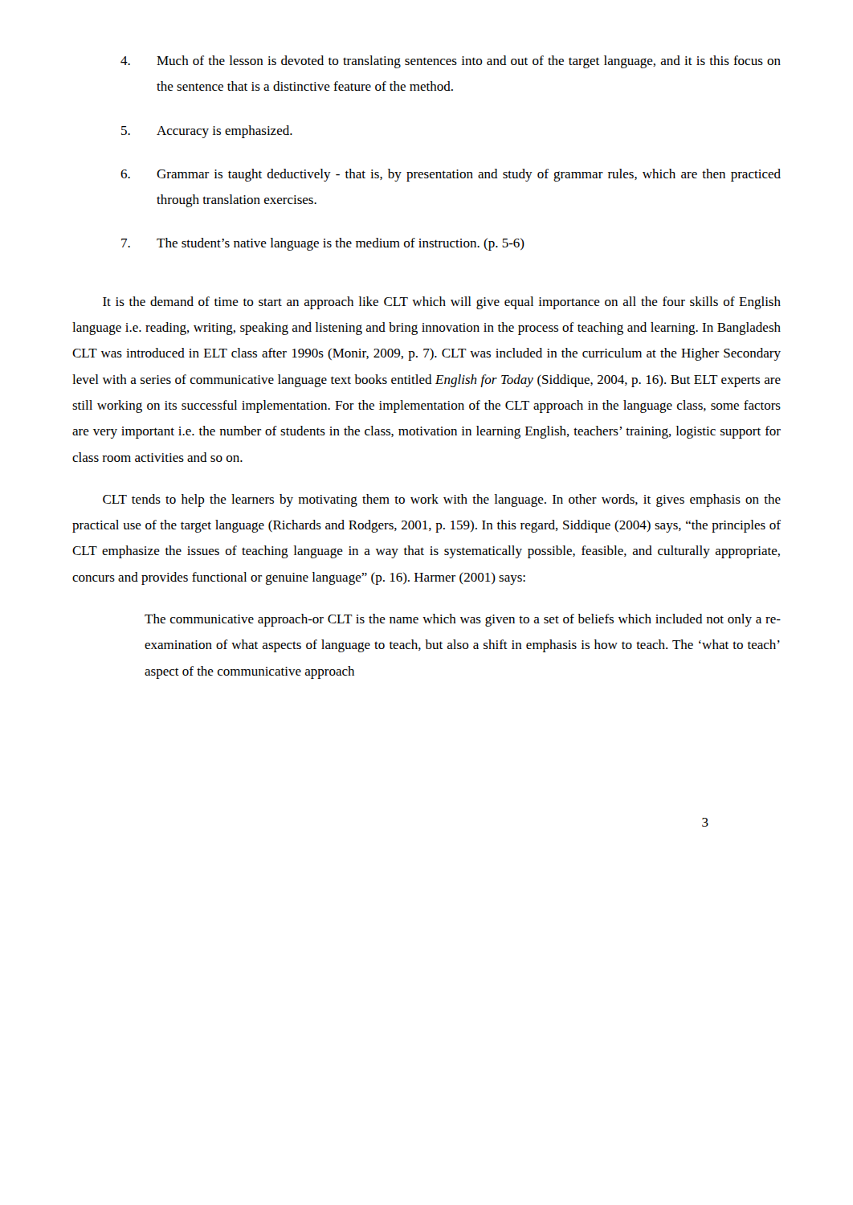Much of the lesson is devoted to translating sentences into and out of the target language, and it is this focus on the sentence that is a distinctive feature of the method.
Accuracy is emphasized.
Grammar is taught deductively - that is, by presentation and study of grammar rules, which are then practiced through translation exercises.
The student’s native language is the medium of instruction. (p. 5-6)
It is the demand of time to start an approach like CLT which will give equal importance on all the four skills of English language i.e. reading, writing, speaking and listening and bring innovation in the process of teaching and learning. In Bangladesh CLT was introduced in ELT class after 1990s (Monir, 2009, p. 7). CLT was included in the curriculum at the Higher Secondary level with a series of communicative language text books entitled English for Today (Siddique, 2004, p. 16). But ELT experts are still working on its successful implementation. For the implementation of the CLT approach in the language class, some factors are very important i.e. the number of students in the class, motivation in learning English, teachers’ training, logistic support for class room activities and so on.
CLT tends to help the learners by motivating them to work with the language. In other words, it gives emphasis on the practical use of the target language (Richards and Rodgers, 2001, p. 159). In this regard, Siddique (2004) says, “the principles of CLT emphasize the issues of teaching language in a way that is systematically possible, feasible, and culturally appropriate, concurs and provides functional or genuine language” (p. 16). Harmer (2001) says:
The communicative approach-or CLT is the name which was given to a set of beliefs which included not only a re-examination of what aspects of language to teach, but also a shift in emphasis is how to teach. The ‘what to teach’ aspect of the communicative approach
3